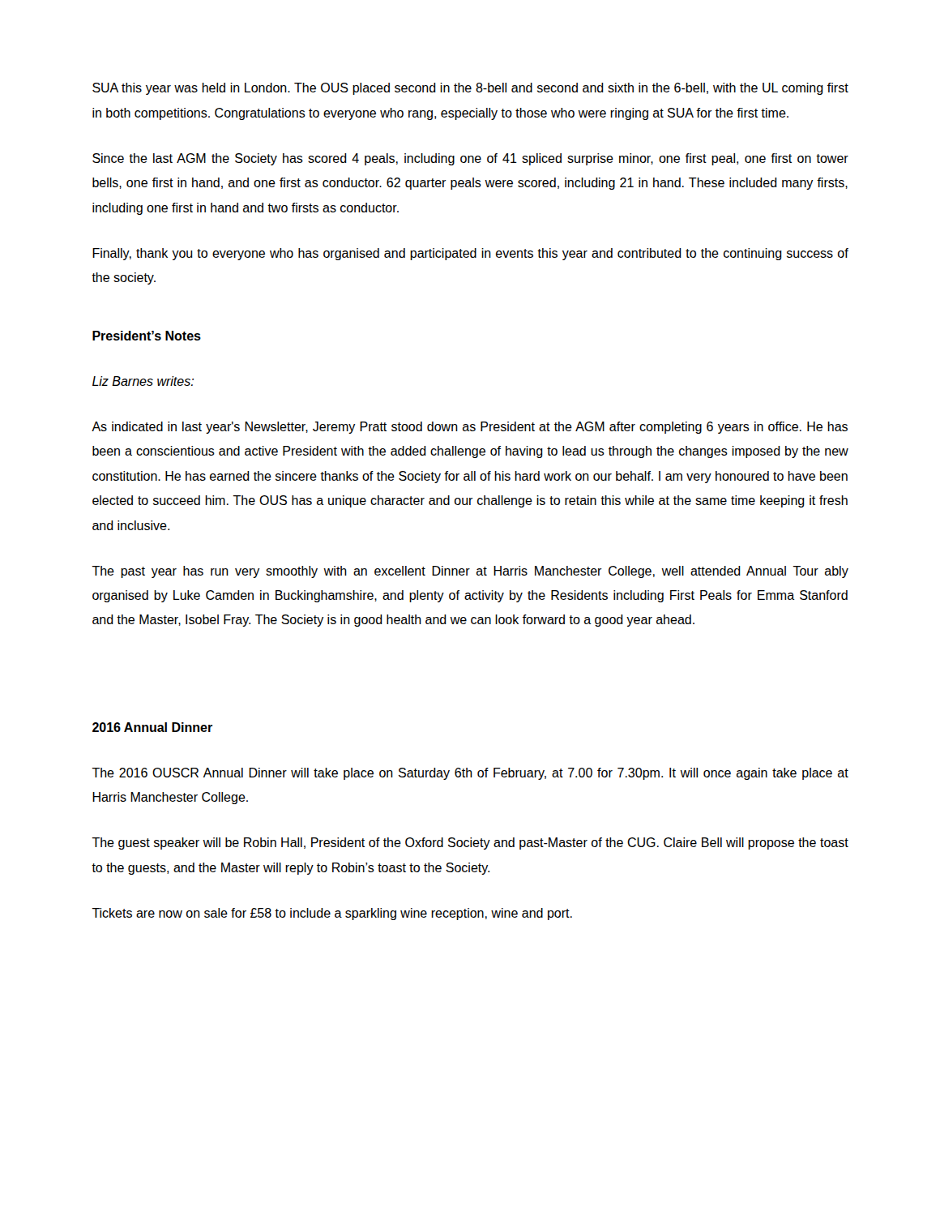SUA this year was held in London. The OUS placed second in the 8-bell and second and sixth in the 6-bell, with the UL coming first in both competitions. Congratulations to everyone who rang, especially to those who were ringing at SUA for the first time.
Since the last AGM the Society has scored 4 peals, including one of 41 spliced surprise minor, one first peal, one first on tower bells, one first in hand, and one first as conductor. 62 quarter peals were scored, including 21 in hand. These included many firsts, including one first in hand and two firsts as conductor.
Finally, thank you to everyone who has organised and participated in events this year and contributed to the continuing success of the society.
President’s Notes
Liz Barnes writes:
As indicated in last year's Newsletter, Jeremy Pratt stood down as President at the AGM after completing 6 years in office. He has been a conscientious and active President with the added challenge of having to lead us through the changes imposed by the new constitution. He has earned the sincere thanks of the Society for all of his hard work on our behalf. I am very honoured to have been elected to succeed him. The OUS has a unique character and our challenge is to retain this while at the same time keeping it fresh and inclusive.
The past year has run very smoothly with an excellent Dinner at Harris Manchester College, well attended Annual Tour ably organised by Luke Camden in Buckinghamshire, and plenty of activity by the Residents including First Peals for Emma Stanford and the Master, Isobel Fray. The Society is in good health and we can look forward to a good year ahead.
2016 Annual Dinner
The 2016 OUSCR Annual Dinner will take place on Saturday 6th of February, at 7.00 for 7.30pm. It will once again take place at Harris Manchester College.
The guest speaker will be Robin Hall, President of the Oxford Society and past-Master of the CUG. Claire Bell will propose the toast to the guests, and the Master will reply to Robin’s toast to the Society.
Tickets are now on sale for £58 to include a sparkling wine reception, wine and port.